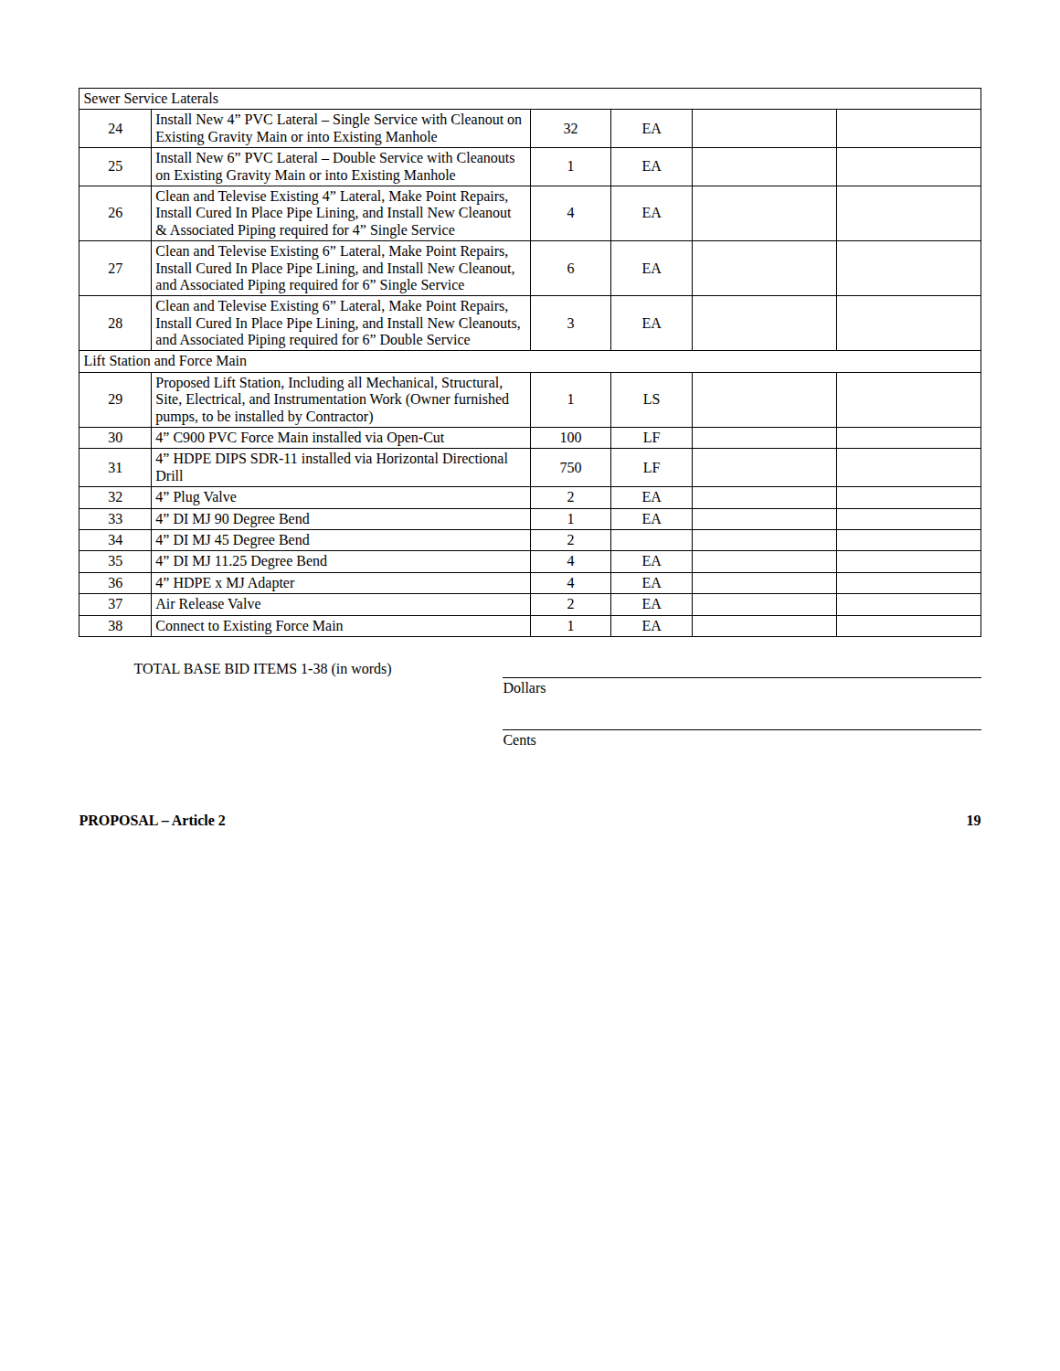| Sewer Service Laterals |
| 24 | Install New 4” PVC Lateral – Single Service with Cleanout on Existing Gravity Main or into Existing Manhole | 32 | EA | | |
| 25 | Install New 6” PVC Lateral – Double Service with Cleanouts on Existing Gravity Main or into Existing Manhole | 1 | EA | | |
| 26 | Clean and Televise Existing 4” Lateral, Make Point Repairs, Install Cured In Place Pipe Lining, and Install New Cleanout & Associated Piping required for 4” Single Service | 4 | EA | | |
| 27 | Clean and Televise Existing 6” Lateral, Make Point Repairs, Install Cured In Place Pipe Lining, and Install New Cleanout, and Associated Piping required for 6” Single Service | 6 | EA | | |
| 28 | Clean and Televise Existing 6” Lateral, Make Point Repairs, Install Cured In Place Pipe Lining, and Install New Cleanouts, and Associated Piping required for 6” Double Service | 3 | EA | | |
| Lift Station and Force Main |
| 29 | Proposed Lift Station, Including all Mechanical, Structural, Site, Electrical, and Instrumentation Work (Owner furnished pumps, to be installed by Contractor) | 1 | LS | | |
| 30 | 4” C900 PVC Force Main installed via Open-Cut | 100 | LF | | |
| 31 | 4” HDPE DIPS SDR-11 installed via Horizontal Directional Drill | 750 | LF | | |
| 32 | 4” Plug Valve | 2 | EA | | |
| 33 | 4” DI MJ 90 Degree Bend | 1 | EA | | |
| 34 | 4” DI MJ 45 Degree Bend | 2 | | | |
| 35 | 4” DI MJ 11.25 Degree Bend | 4 | EA | | |
| 36 | 4” HDPE x MJ Adapter | 4 | EA | | |
| 37 | Air Release Valve | 2 | EA | | |
| 38 | Connect to Existing Force Main | 1 | EA | | |
| TOTAL BASE BID ITEMS 1-38 (in words) | |
| | Dollars |
| | Cents |
PROPOSAL – Article 2 19